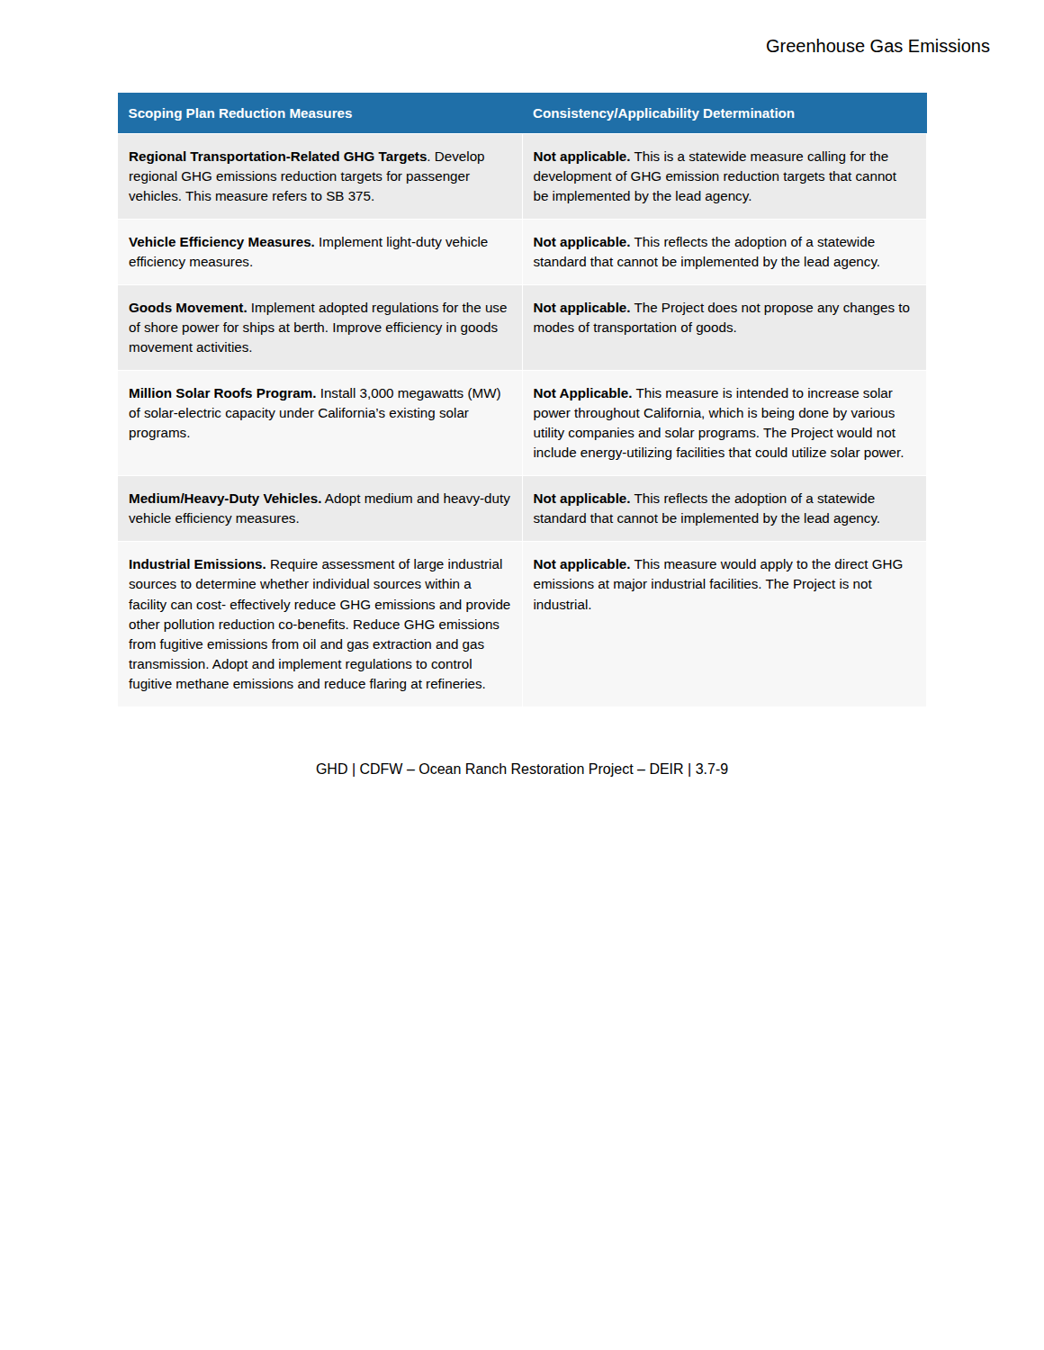Greenhouse Gas Emissions
| Scoping Plan Reduction Measures | Consistency/Applicability Determination |
| --- | --- |
| Regional Transportation-Related GHG Targets . Develop regional GHG emissions reduction targets for passenger vehicles. This measure refers to SB 375. | Not applicable. This is a statewide measure calling for the development of GHG emission reduction targets that cannot be implemented by the lead agency. |
| Vehicle Efficiency Measures. Implement light-duty vehicle efficiency measures. | Not applicable. This reflects the adoption of a statewide standard that cannot be implemented by the lead agency. |
| Goods Movement. Implement adopted regulations for the use of shore power for ships at berth. Improve efficiency in goods movement activities. | Not applicable. The Project does not propose any changes to modes of transportation of goods. |
| Million Solar Roofs Program. Install 3,000 megawatts (MW) of solar-electric capacity under California’s existing solar programs. | Not Applicable. This measure is intended to increase solar power throughout California, which is being done by various utility companies and solar programs. The Project would not include energy-utilizing facilities that could utilize solar power. |
| Medium/Heavy-Duty Vehicles. Adopt medium and heavy-duty vehicle efficiency measures. | Not applicable. This reflects the adoption of a statewide standard that cannot be implemented by the lead agency. |
| Industrial Emissions. Require assessment of large industrial sources to determine whether individual sources within a facility can cost- effectively reduce GHG emissions and provide other pollution reduction co-benefits. Reduce GHG emissions from fugitive emissions from oil and gas extraction and gas transmission. Adopt and implement regulations to control fugitive methane emissions and reduce flaring at refineries. | Not applicable. This measure would apply to the direct GHG emissions at major industrial facilities. The Project is not industrial. |
GHD | CDFW – Ocean Ranch Restoration Project – DEIR | 3.7-9